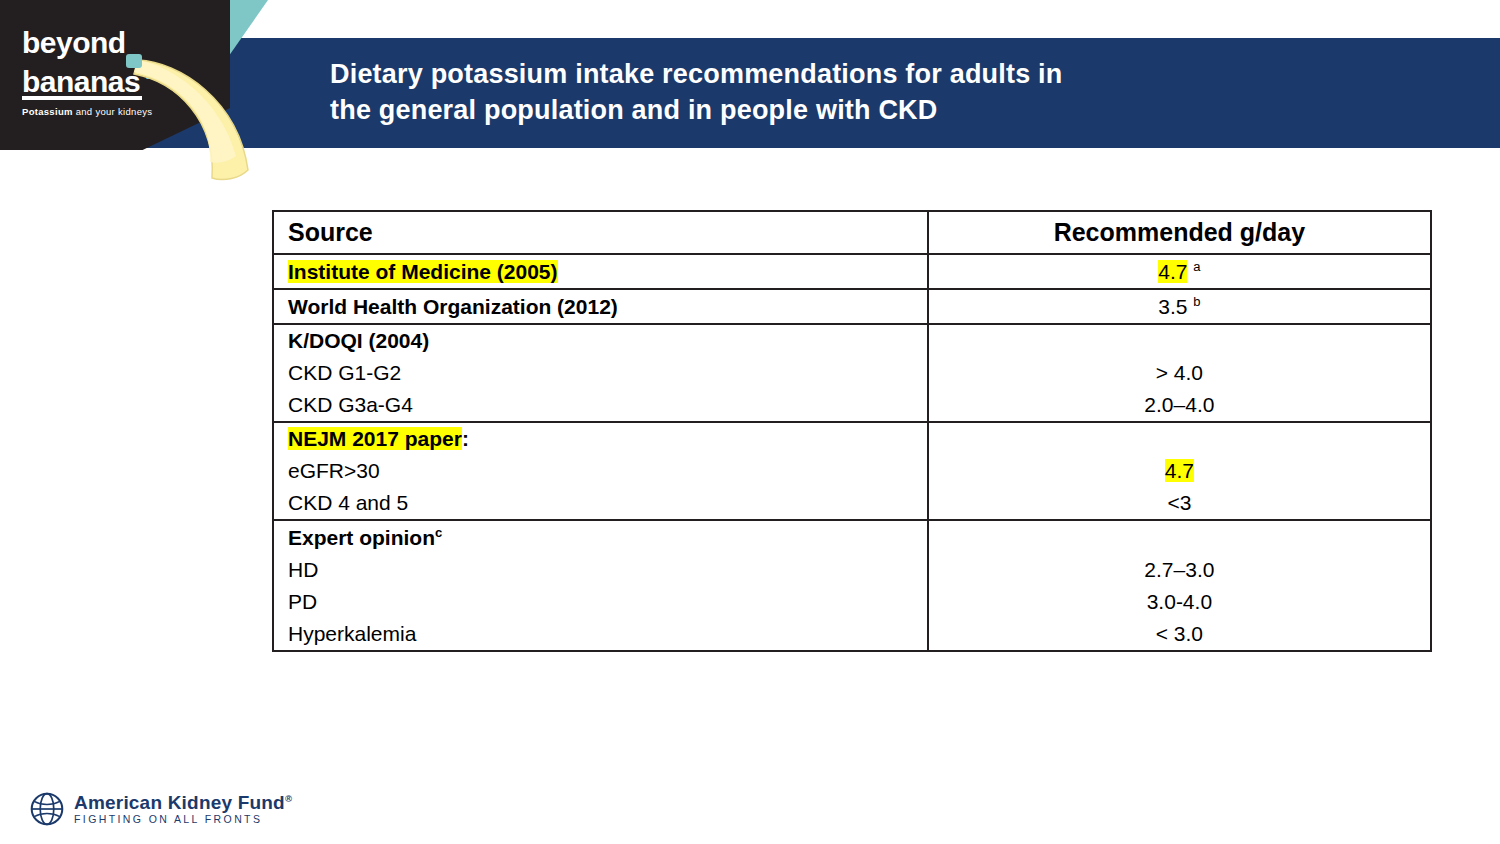Dietary potassium intake recommendations for adults in
the general population and in people with CKD
beyond
bananas+
Potassium and your kidneys
| Source | Recommended g/day |
| --- | --- |
| Institute of Medicine (2005) | 4.7 a |
| World Health Organization (2012) | 3.5 b |
| K/DOQI ( 2004) | |
| CKD G1-G2 | > 4.0 |
| CKD G3a-G4 | 2.0–4.0 |
| NEJM 2017 paper : | |
| eGFR>30 | 4.7 |
| CKD 4 and 5 | <3 |
| Expert opinion c | |
| HD | 2.7–3.0 |
| PD | 3.0-4.0 |
| Hyperkalemia | < 3.0 |
American Kidney Fund®
FIGHTING ON ALL FRONTS